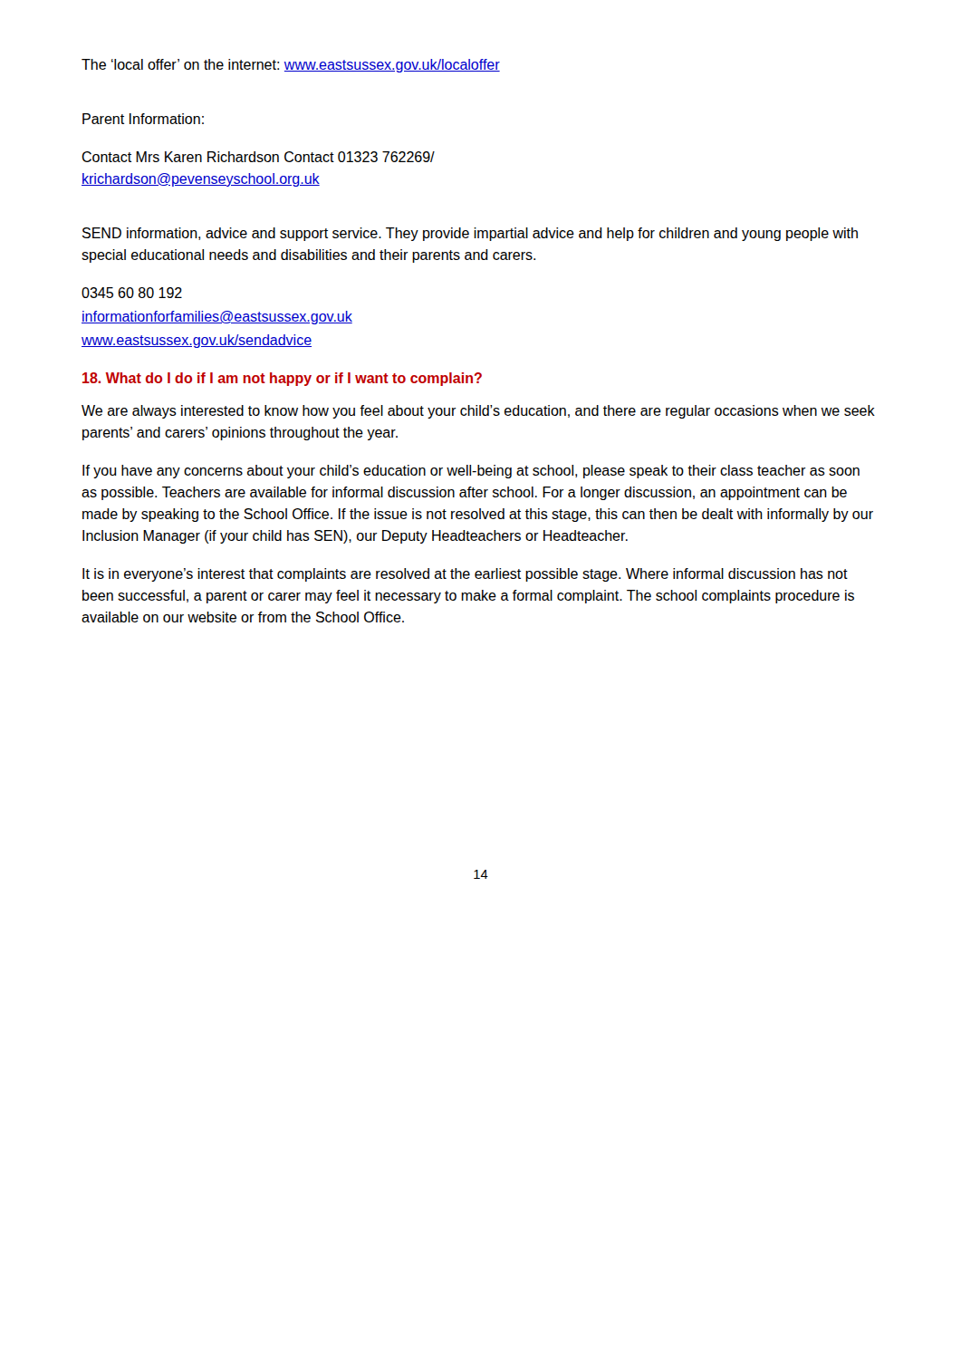The ‘local offer’ on the internet: www.eastsussex.gov.uk/localoffer
Parent Information:
Contact Mrs Karen Richardson Contact 01323 762269/
krichardson@pevenseyschool.org.uk
SEND information, advice and support service. They provide impartial advice and help for children and young people with special educational needs and disabilities and their parents and carers.
0345 60 80 192
informationforfamilies@eastsussex.gov.uk
www.eastsussex.gov.uk/sendadvice
18. What do I do if I am not happy or if I want to complain?
We are always interested to know how you feel about your child’s education, and there are regular occasions when we seek parents’ and carers’ opinions throughout the year.
If you have any concerns about your child’s education or well-being at school, please speak to their class teacher as soon as possible. Teachers are available for informal discussion after school. For a longer discussion, an appointment can be made by speaking to the School Office. If the issue is not resolved at this stage, this can then be dealt with informally by our Inclusion Manager (if your child has SEN), our Deputy Headteachers or Headteacher.
It is in everyone’s interest that complaints are resolved at the earliest possible stage. Where informal discussion has not been successful, a parent or carer may feel it necessary to make a formal complaint. The school complaints procedure is available on our website or from the School Office.
14